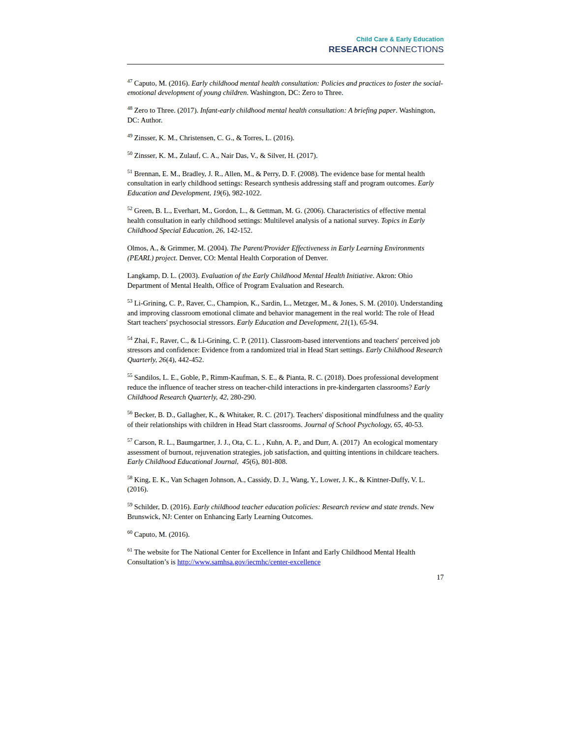Child Care & Early Education
RESEARCH CONNECTIONS
47 Caputo, M. (2016). Early childhood mental health consultation: Policies and practices to foster the social-emotional development of young children. Washington, DC: Zero to Three.
48 Zero to Three. (2017). Infant-early childhood mental health consultation: A briefing paper. Washington, DC: Author.
49 Zinsser, K. M., Christensen, C. G., & Torres, L. (2016).
50 Zinsser, K. M., Zulauf, C. A., Nair Das, V., & Silver, H. (2017).
51 Brennan, E. M., Bradley, J. R., Allen, M., & Perry, D. F. (2008). The evidence base for mental health consultation in early childhood settings: Research synthesis addressing staff and program outcomes. Early Education and Development, 19(6), 982-1022.
52 Green, B. L., Everhart, M., Gordon, L., & Gettman, M. G. (2006). Characteristics of effective mental health consultation in early childhood settings: Multilevel analysis of a national survey. Topics in Early Childhood Special Education, 26, 142-152.
Olmos, A., & Grimmer, M. (2004). The Parent/Provider Effectiveness in Early Learning Environments (PEARL) project. Denver, CO: Mental Health Corporation of Denver.
Langkamp, D. L. (2003). Evaluation of the Early Childhood Mental Health Initiative. Akron: Ohio Department of Mental Health, Office of Program Evaluation and Research.
53 Li-Grining, C. P., Raver, C., Champion, K., Sardin, L., Metzger, M., & Jones, S. M. (2010). Understanding and improving classroom emotional climate and behavior management in the real world: The role of Head Start teachers' psychosocial stressors. Early Education and Development, 21(1), 65-94.
54 Zhai, F., Raver, C., & Li-Grining, C. P. (2011). Classroom-based interventions and teachers' perceived job stressors and confidence: Evidence from a randomized trial in Head Start settings. Early Childhood Research Quarterly, 26(4), 442-452.
55 Sandilos, L. E., Goble, P., Rimm-Kaufman, S. E., & Pianta, R. C. (2018). Does professional development reduce the influence of teacher stress on teacher-child interactions in pre-kindergarten classrooms? Early Childhood Research Quarterly, 42, 280-290.
56 Becker, B. D., Gallagher, K., & Whitaker, R. C. (2017). Teachers' dispositional mindfulness and the quality of their relationships with children in Head Start classrooms. Journal of School Psychology, 65, 40-53.
57 Carson, R. L., Baumgartner, J. J., Ota, C. L. , Kuhn, A. P., and Durr, A. (2017) An ecological momentary assessment of burnout, rejuvenation strategies, job satisfaction, and quitting intentions in childcare teachers. Early Childhood Educational Journal, 45(6), 801-808.
58 King, E. K., Van Schagen Johnson, A., Cassidy, D. J., Wang, Y., Lower, J. K., & Kintner-Duffy, V. L. (2016).
59 Schilder, D. (2016). Early childhood teacher education policies: Research review and state trends. New Brunswick, NJ: Center on Enhancing Early Learning Outcomes.
60 Caputo, M. (2016).
61 The website for The National Center for Excellence in Infant and Early Childhood Mental Health Consultation’s is http://www.samhsa.gov/iecmhc/center-excellence
17